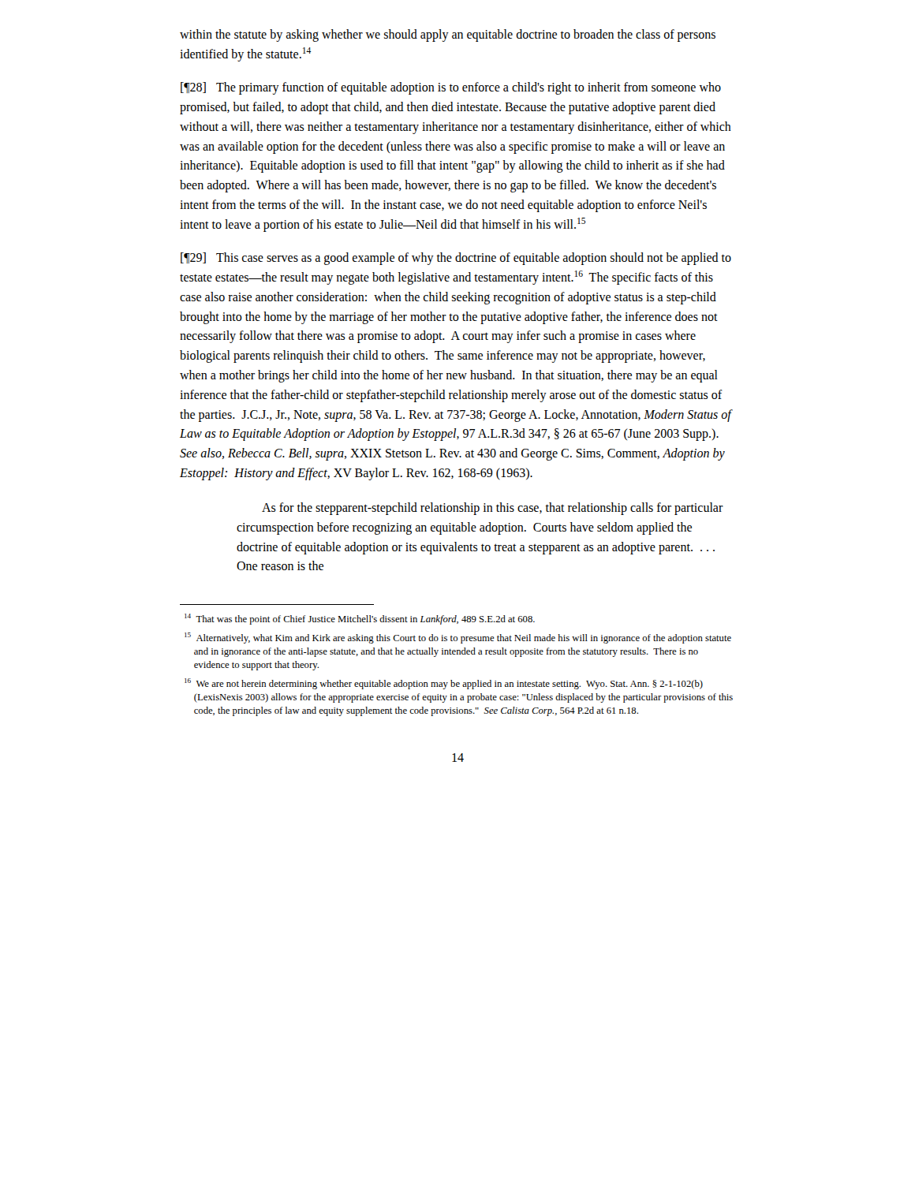within the statute by asking whether we should apply an equitable doctrine to broaden the class of persons identified by the statute.14
[¶28] The primary function of equitable adoption is to enforce a child's right to inherit from someone who promised, but failed, to adopt that child, and then died intestate. Because the putative adoptive parent died without a will, there was neither a testamentary inheritance nor a testamentary disinheritance, either of which was an available option for the decedent (unless there was also a specific promise to make a will or leave an inheritance). Equitable adoption is used to fill that intent "gap" by allowing the child to inherit as if she had been adopted. Where a will has been made, however, there is no gap to be filled. We know the decedent's intent from the terms of the will. In the instant case, we do not need equitable adoption to enforce Neil's intent to leave a portion of his estate to Julie—Neil did that himself in his will.15
[¶29] This case serves as a good example of why the doctrine of equitable adoption should not be applied to testate estates—the result may negate both legislative and testamentary intent.16 The specific facts of this case also raise another consideration: when the child seeking recognition of adoptive status is a step-child brought into the home by the marriage of her mother to the putative adoptive father, the inference does not necessarily follow that there was a promise to adopt. A court may infer such a promise in cases where biological parents relinquish their child to others. The same inference may not be appropriate, however, when a mother brings her child into the home of her new husband. In that situation, there may be an equal inference that the father-child or stepfather-stepchild relationship merely arose out of the domestic status of the parties. J.C.J., Jr., Note, supra, 58 Va. L. Rev. at 737-38; George A. Locke, Annotation, Modern Status of Law as to Equitable Adoption or Adoption by Estoppel, 97 A.L.R.3d 347, § 26 at 65-67 (June 2003 Supp.). See also, Rebecca C. Bell, supra, XXIX Stetson L. Rev. at 430 and George C. Sims, Comment, Adoption by Estoppel: History and Effect, XV Baylor L. Rev. 162, 168-69 (1963).
As for the stepparent-stepchild relationship in this case, that relationship calls for particular circumspection before recognizing an equitable adoption. Courts have seldom applied the doctrine of equitable adoption or its equivalents to treat a stepparent as an adoptive parent. . . . One reason is the
14 That was the point of Chief Justice Mitchell's dissent in Lankford, 489 S.E.2d at 608.
15 Alternatively, what Kim and Kirk are asking this Court to do is to presume that Neil made his will in ignorance of the adoption statute and in ignorance of the anti-lapse statute, and that he actually intended a result opposite from the statutory results. There is no evidence to support that theory.
16 We are not herein determining whether equitable adoption may be applied in an intestate setting. Wyo. Stat. Ann. § 2-1-102(b) (LexisNexis 2003) allows for the appropriate exercise of equity in a probate case: "Unless displaced by the particular provisions of this code, the principles of law and equity supplement the code provisions." See Calista Corp., 564 P.2d at 61 n.18.
14